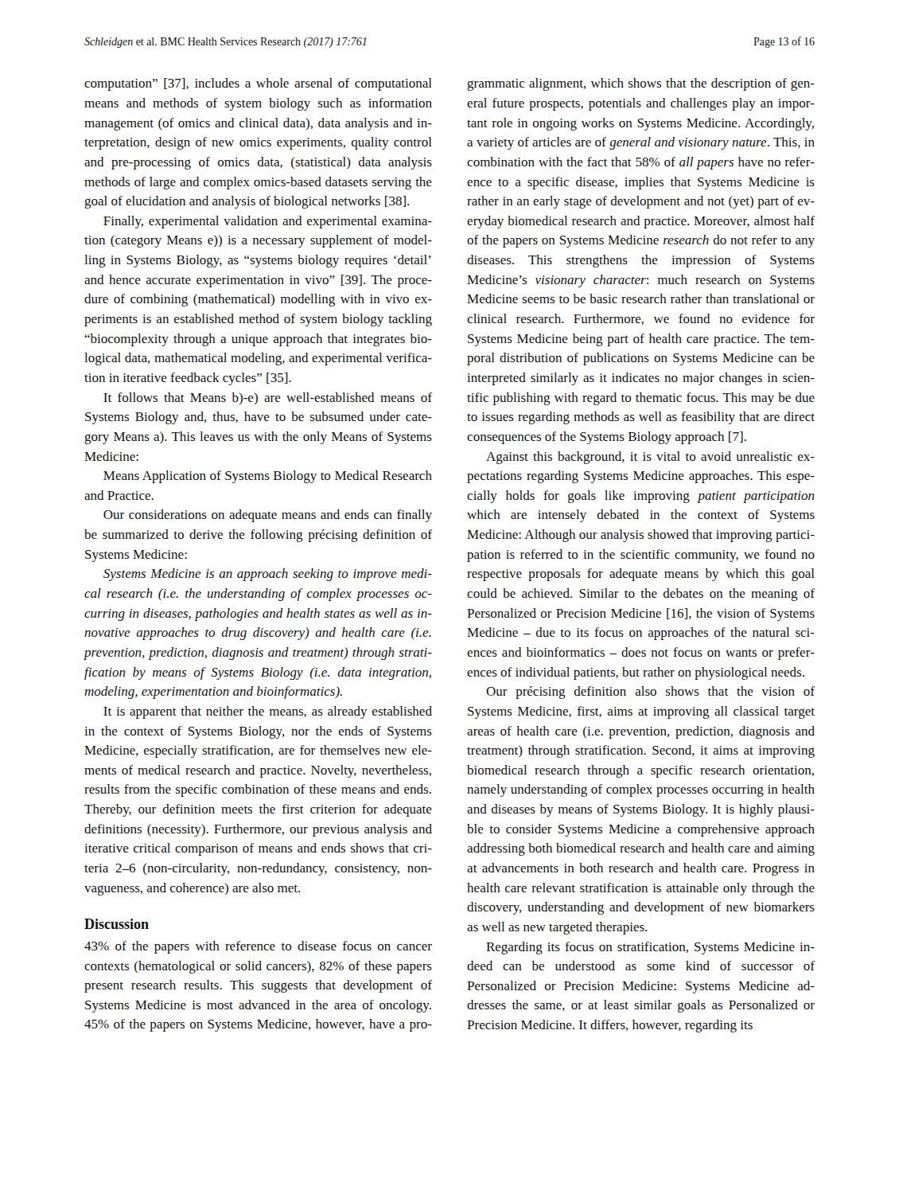Schleidgen et al. BMC Health Services Research (2017) 17:761
Page 13 of 16
computation” [37], includes a whole arsenal of computational means and methods of system biology such as information management (of omics and clinical data), data analysis and interpretation, design of new omics experiments, quality control and pre-processing of omics data, (statistical) data analysis methods of large and complex omics-based datasets serving the goal of elucidation and analysis of biological networks [38].
Finally, experimental validation and experimental examination (category Means e)) is a necessary supplement of modelling in Systems Biology, as “systems biology requires ‘detail’ and hence accurate experimentation in vivo” [39]. The procedure of combining (mathematical) modelling with in vivo experiments is an established method of system biology tackling “biocomplexity through a unique approach that integrates biological data, mathematical modeling, and experimental verification in iterative feedback cycles” [35].
It follows that Means b)-e) are well-established means of Systems Biology and, thus, have to be subsumed under category Means a). This leaves us with the only Means of Systems Medicine:
Means Application of Systems Biology to Medical Research and Practice.
Our considerations on adequate means and ends can finally be summarized to derive the following précising definition of Systems Medicine:
Systems Medicine is an approach seeking to improve medical research (i.e. the understanding of complex processes occurring in diseases, pathologies and health states as well as innovative approaches to drug discovery) and health care (i.e. prevention, prediction, diagnosis and treatment) through stratification by means of Systems Biology (i.e. data integration, modeling, experimentation and bioinformatics).
It is apparent that neither the means, as already established in the context of Systems Biology, nor the ends of Systems Medicine, especially stratification, are for themselves new elements of medical research and practice. Novelty, nevertheless, results from the specific combination of these means and ends. Thereby, our definition meets the first criterion for adequate definitions (necessity). Furthermore, our previous analysis and iterative critical comparison of means and ends shows that criteria 2–6 (non-circularity, non-redundancy, consistency, non-vagueness, and coherence) are also met.
Discussion
43% of the papers with reference to disease focus on cancer contexts (hematological or solid cancers), 82% of these papers present research results. This suggests that development of Systems Medicine is most advanced in the area of oncology. 45% of the papers on Systems Medicine, however, have a programmatic alignment, which shows that the description of general future prospects, potentials and challenges play an important role in ongoing works on Systems Medicine. Accordingly, a variety of articles are of general and visionary nature. This, in combination with the fact that 58% of all papers have no reference to a specific disease, implies that Systems Medicine is rather in an early stage of development and not (yet) part of everyday biomedical research and practice. Moreover, almost half of the papers on Systems Medicine research do not refer to any diseases. This strengthens the impression of Systems Medicine’s visionary character: much research on Systems Medicine seems to be basic research rather than translational or clinical research. Furthermore, we found no evidence for Systems Medicine being part of health care practice. The temporal distribution of publications on Systems Medicine can be interpreted similarly as it indicates no major changes in scientific publishing with regard to thematic focus. This may be due to issues regarding methods as well as feasibility that are direct consequences of the Systems Biology approach [7].
Against this background, it is vital to avoid unrealistic expectations regarding Systems Medicine approaches. This especially holds for goals like improving patient participation which are intensely debated in the context of Systems Medicine: Although our analysis showed that improving participation is referred to in the scientific community, we found no respective proposals for adequate means by which this goal could be achieved. Similar to the debates on the meaning of Personalized or Precision Medicine [16], the vision of Systems Medicine – due to its focus on approaches of the natural sciences and bioinformatics – does not focus on wants or preferences of individual patients, but rather on physiological needs.
Our précising definition also shows that the vision of Systems Medicine, first, aims at improving all classical target areas of health care (i.e. prevention, prediction, diagnosis and treatment) through stratification. Second, it aims at improving biomedical research through a specific research orientation, namely understanding of complex processes occurring in health and diseases by means of Systems Biology. It is highly plausible to consider Systems Medicine a comprehensive approach addressing both biomedical research and health care and aiming at advancements in both research and health care. Progress in health care relevant stratification is attainable only through the discovery, understanding and development of new biomarkers as well as new targeted therapies.
Regarding its focus on stratification, Systems Medicine indeed can be understood as some kind of successor of Personalized or Precision Medicine: Systems Medicine addresses the same, or at least similar goals as Personalized or Precision Medicine. It differs, however, regarding its